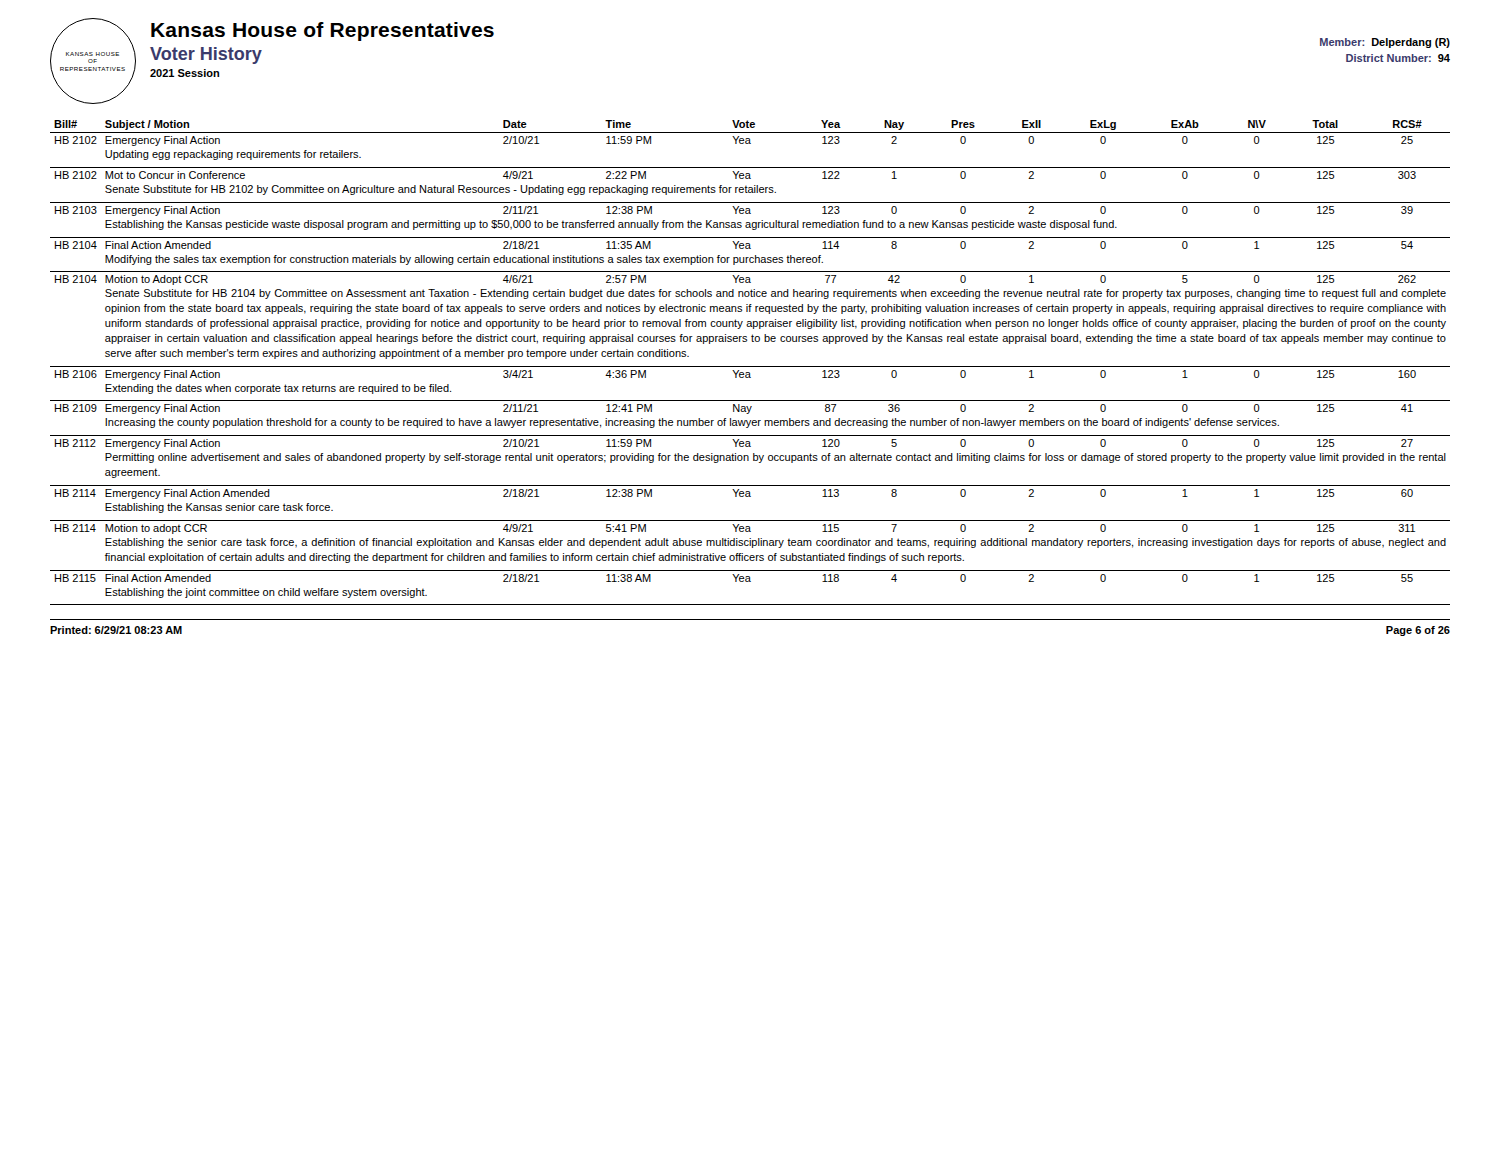KANSAS HOUSE
OF
REPRESENTATIVES
Kansas House of Representatives
Voter History
2021 Session
Member: Delperdang (R)
District Number: 94
| Bill# | Subject / Motion | Date | Time | Vote | Yea | Nay | Pres | ExII | ExLg | ExAb | N\V | Total | RCS# |
| --- | --- | --- | --- | --- | --- | --- | --- | --- | --- | --- | --- | --- | --- |
| HB 2102 | Emergency Final Action | 2/10/21 | 11:59 PM | Yea | 123 | 2 | 0 | 0 | 0 | 0 | 0 | 125 | 25 |
| | Updating egg repackaging requirements for retailers. |
| HB 2102 | Mot to Concur in Conference | 4/9/21 | 2:22 PM | Yea | 122 | 1 | 0 | 2 | 0 | 0 | 0 | 125 | 303 |
| | Senate Substitute for HB 2102 by Committee on Agriculture and Natural Resources - Updating egg repackaging requirements for retailers. |
| HB 2103 | Emergency Final Action | 2/11/21 | 12:38 PM | Yea | 123 | 0 | 0 | 2 | 0 | 0 | 0 | 125 | 39 |
| | Establishing the Kansas pesticide waste disposal program and permitting up to $50,000 to be transferred annually from the Kansas agricultural remediation fund to a new Kansas pesticide waste disposal fund. |
| HB 2104 | Final Action Amended | 2/18/21 | 11:35 AM | Yea | 114 | 8 | 0 | 2 | 0 | 0 | 1 | 125 | 54 |
| | Modifying the sales tax exemption for construction materials by allowing certain educational institutions a sales tax exemption for purchases thereof. |
| HB 2104 | Motion to Adopt CCR | 4/6/21 | 2:57 PM | Yea | 77 | 42 | 0 | 1 | 0 | 5 | 0 | 125 | 262 |
| | Senate Substitute for HB 2104 by Committee on Assessment ant Taxation - Extending certain budget due dates for schools and notice and hearing requirements when exceeding the revenue neutral rate for property tax purposes, changing time to request full and complete opinion from the state board tax appeals, requiring the state board of tax appeals to serve orders and notices by electronic means if requested by the party, prohibiting valuation increases of certain property in appeals, requiring appraisal directives to require compliance with uniform standards of professional appraisal practice, providing for notice and opportunity to be heard prior to removal from county appraiser eligibility list, providing notification when person no longer holds office of county appraiser, placing the burden of proof on the county appraiser in certain valuation and classification appeal hearings before the district court, requiring appraisal courses for appraisers to be courses approved by the Kansas real estate appraisal board, extending the time a state board of tax appeals member may continue to serve after such member's term expires and authorizing appointment of a member pro tempore under certain conditions. |
| HB 2106 | Emergency Final Action | 3/4/21 | 4:36 PM | Yea | 123 | 0 | 0 | 1 | 0 | 1 | 0 | 125 | 160 |
| | Extending the dates when corporate tax returns are required to be filed. |
| HB 2109 | Emergency Final Action | 2/11/21 | 12:41 PM | Nay | 87 | 36 | 0 | 2 | 0 | 0 | 0 | 125 | 41 |
| | Increasing the county population threshold for a county to be required to have a lawyer representative, increasing the number of lawyer members and decreasing the number of non-lawyer members on the board of indigents' defense services. |
| HB 2112 | Emergency Final Action | 2/10/21 | 11:59 PM | Yea | 120 | 5 | 0 | 0 | 0 | 0 | 0 | 125 | 27 |
| | Permitting online advertisement and sales of abandoned property by self-storage rental unit operators; providing for the designation by occupants of an alternate contact and limiting claims for loss or damage of stored property to the property value limit provided in the rental agreement. |
| HB 2114 | Emergency Final Action Amended | 2/18/21 | 12:38 PM | Yea | 113 | 8 | 0 | 2 | 0 | 1 | 1 | 125 | 60 |
| | Establishing the Kansas senior care task force. |
| HB 2114 | Motion to adopt CCR | 4/9/21 | 5:41 PM | Yea | 115 | 7 | 0 | 2 | 0 | 0 | 1 | 125 | 311 |
| | Establishing the senior care task force, a definition of financial exploitation and Kansas elder and dependent adult abuse multidisciplinary team coordinator and teams, requiring additional mandatory reporters, increasing investigation days for reports of abuse, neglect and financial exploitation of certain adults and directing the department for children and families to inform certain chief administrative officers of substantiated findings of such reports. |
| HB 2115 | Final Action Amended | 2/18/21 | 11:38 AM | Yea | 118 | 4 | 0 | 2 | 0 | 0 | 1 | 125 | 55 |
| | Establishing the joint committee on child welfare system oversight. |
Printed: 6/29/21 08:23 AM
Page 6 of 26